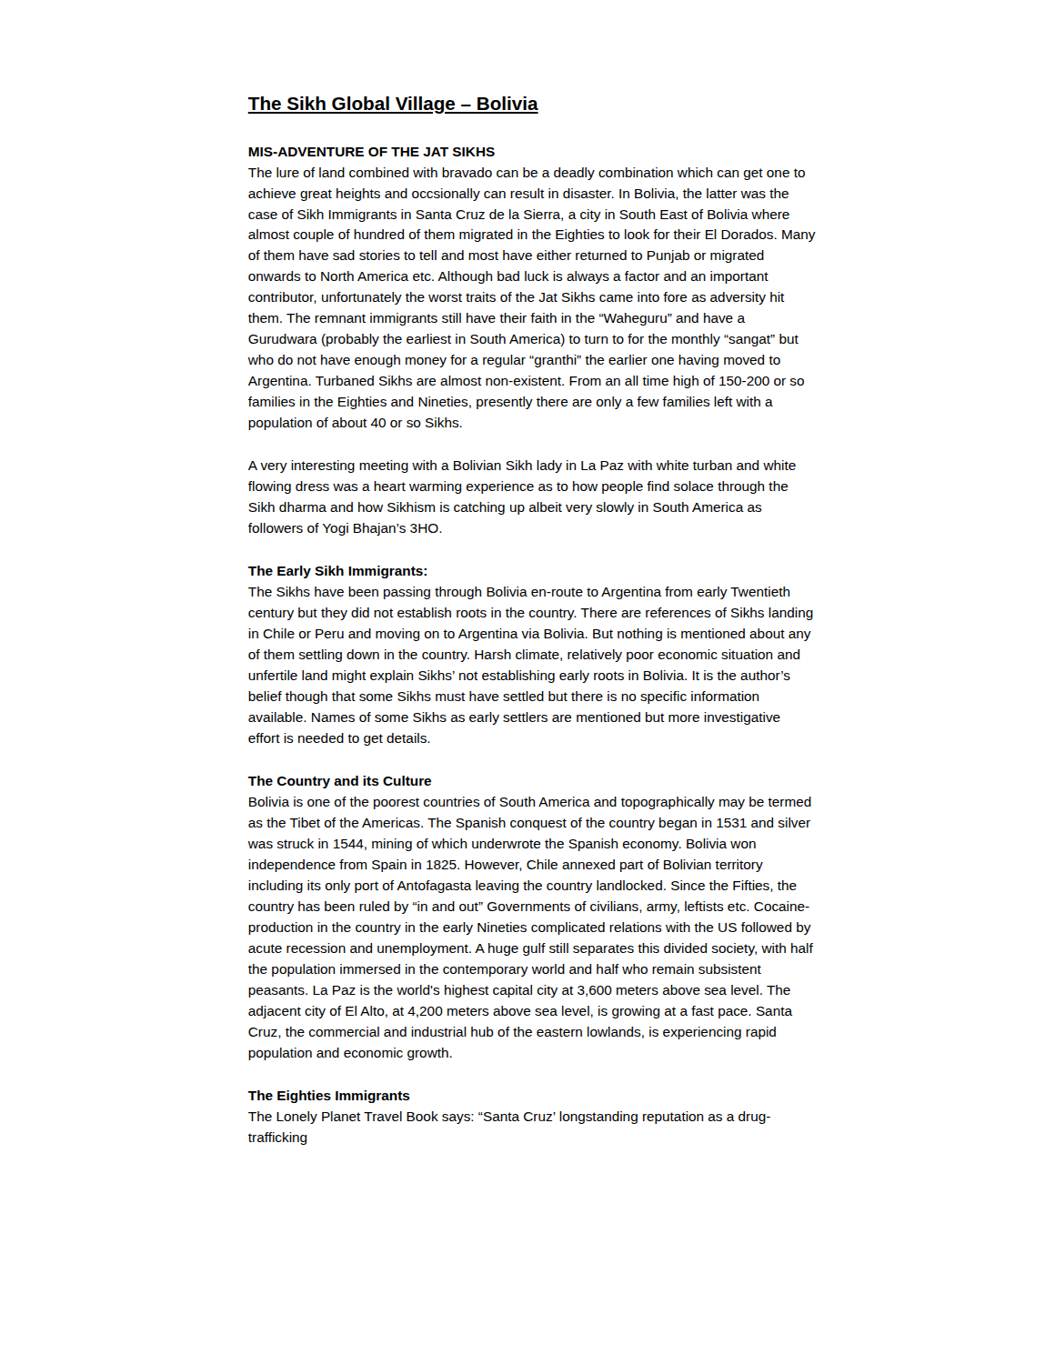The Sikh Global Village – Bolivia
MIS-ADVENTURE OF THE JAT SIKHS
The lure of land combined with bravado can be a deadly combination which can get one to achieve great heights and occsionally can result in disaster. In Bolivia, the latter was the case of Sikh Immigrants in Santa Cruz de la Sierra, a city in South East of Bolivia where almost couple of hundred of them migrated in the Eighties to look for their El Dorados. Many of them have sad stories to tell and most have either returned to Punjab or migrated onwards to North America etc. Although bad luck is always a factor and an important contributor, unfortunately the worst traits of the Jat Sikhs came into fore as adversity hit them. The remnant immigrants still have their faith in the “Waheguru” and have a Gurudwara (probably the earliest in South America) to turn to for the monthly “sangat” but who do not have enough money for a regular “granthi” the earlier one having moved to Argentina. Turbaned Sikhs are almost non-existent. From an all time high of 150-200 or so families in the Eighties and Nineties, presently there are only a few families left with a population of about 40 or so Sikhs.
A very interesting meeting with a Bolivian Sikh lady in La Paz with white turban and white flowing dress was a heart warming experience as to how people find solace through the Sikh dharma and how Sikhism is catching up albeit very slowly in South America as followers of Yogi Bhajan’s 3HO.
The Early Sikh Immigrants:
The Sikhs have been passing through Bolivia en-route to Argentina from early Twentieth century but they did not establish roots in the country. There are references of Sikhs landing in Chile or Peru and moving on to Argentina via Bolivia. But nothing is mentioned about any of them settling down in the country. Harsh climate, relatively poor economic situation and unfertile land might explain Sikhs’ not establishing early roots in Bolivia. It is the author’s belief though that some Sikhs must have settled but there is no specific information available. Names of some Sikhs as early settlers are mentioned but more investigative effort is needed to get details.
The Country and its Culture
Bolivia is one of the poorest countries of South America and topographically may be termed as the Tibet of the Americas. The Spanish conquest of the country began in 1531 and silver was struck in 1544, mining of which underwrote the Spanish economy. Bolivia won independence from Spain in 1825. However, Chile annexed part of Bolivian territory including its only port of Antofagasta leaving the country landlocked. Since the Fifties, the country has been ruled by “in and out” Governments of civilians, army, leftists etc. Cocaine-production in the country in the early Nineties complicated relations with the US followed by acute recession and unemployment. A huge gulf still separates this divided society, with half the population immersed in the contemporary world and half who remain subsistent peasants. La Paz is the world's highest capital city at 3,600 meters above sea level. The adjacent city of El Alto, at 4,200 meters above sea level, is growing at a fast pace. Santa Cruz, the commercial and industrial hub of the eastern lowlands, is experiencing rapid population and economic growth.
The Eighties Immigrants
The Lonely Planet Travel Book says: “Santa Cruz’ longstanding reputation as a drug-trafficking